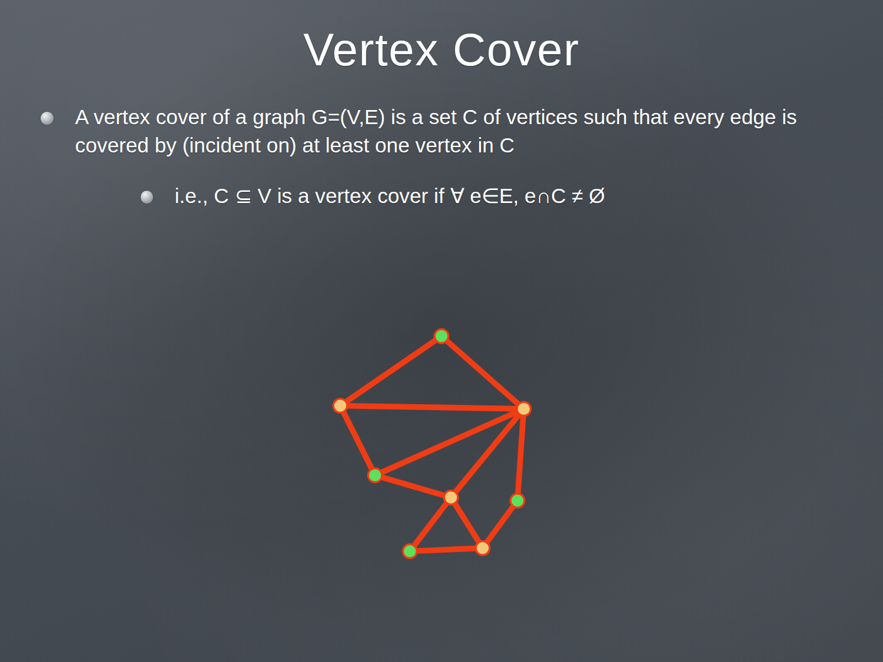Vertex Cover
A vertex cover of a graph G=(V,E) is a set C of vertices such that every edge is covered by (incident on) at least one vertex in C
i.e., C ⊆ V is a vertex cover if ∀ e∈E, e∩C ≠ Ø